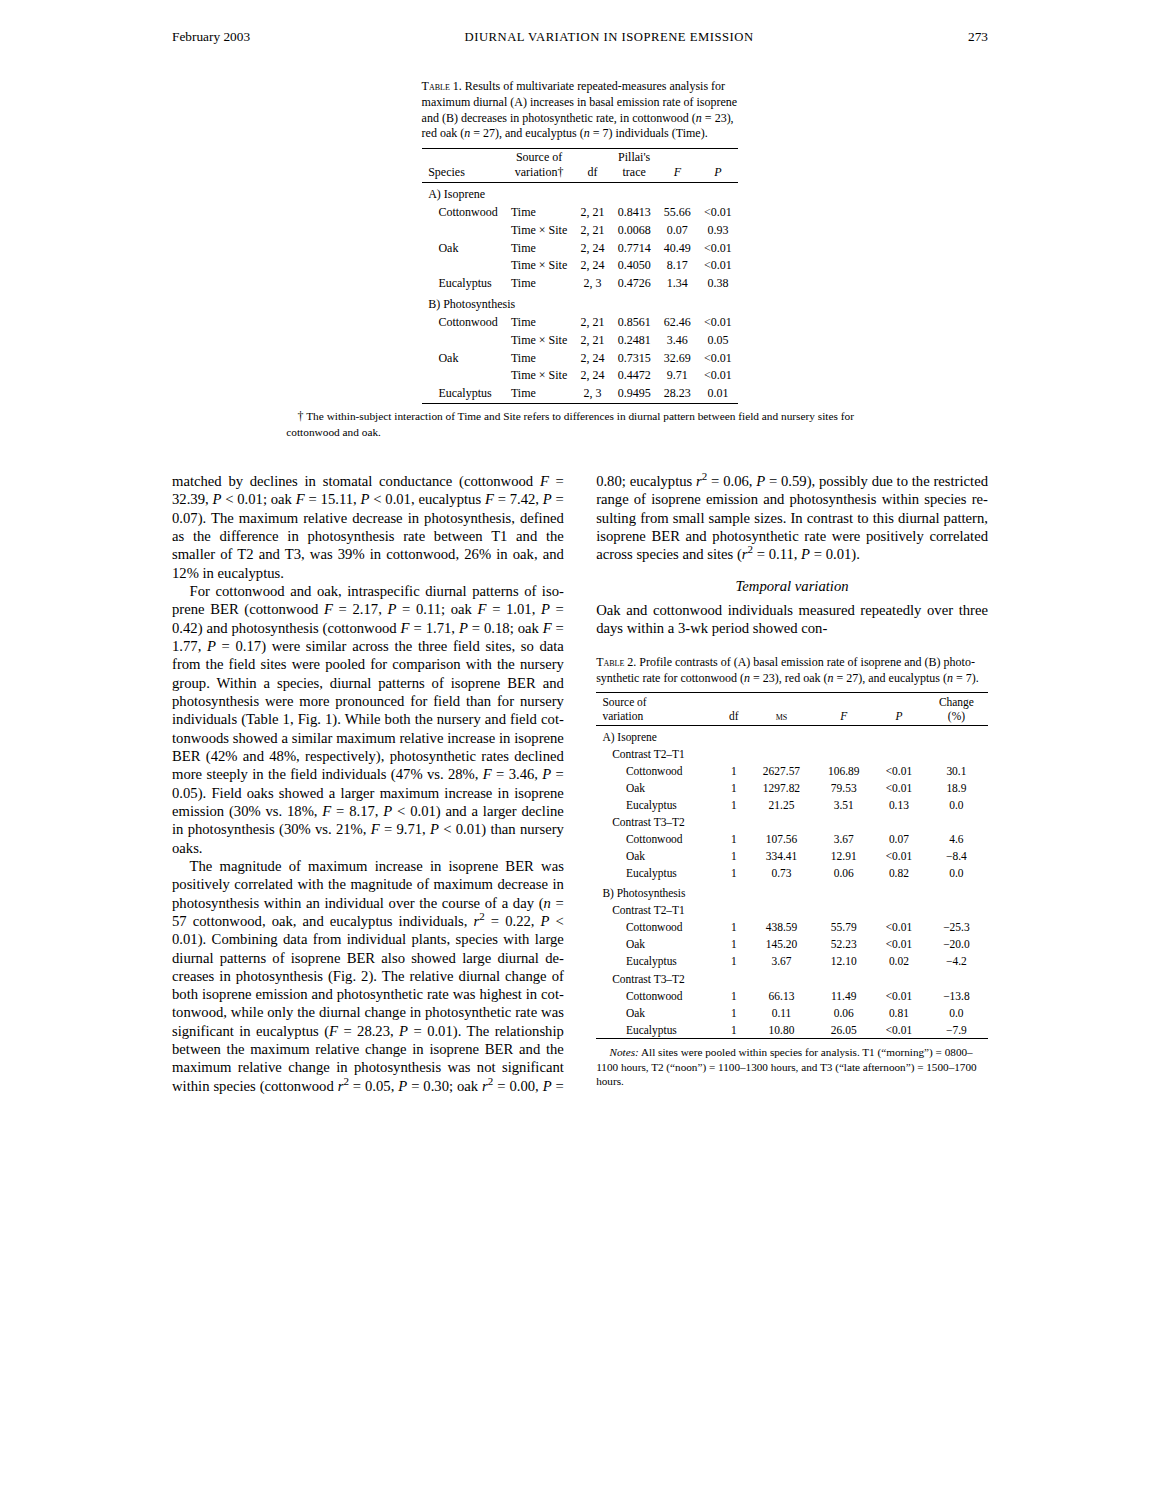February 2003
Diurnal Variation in Isoprene Emission
273
Table 1. Results of multivariate repeated-measures analysis for maximum diurnal (A) increases in basal emission rate of isoprene and (B) decreases in photosynthetic rate, in cottonwood ( n = 23), red oak ( n = 27), and eucalyptus ( n = 7) individuals (Time).
| Species | Source of variation† | df | Pillai's trace | F | P |
| --- | --- | --- | --- | --- | --- |
| A) Isoprene |
| Cottonwood | Time | 2, 21 | 0.8413 | 55.66 | <0.01 |
| | Time × Site | 2, 21 | 0.0068 | 0.07 | 0.93 |
| Oak | Time | 2, 24 | 0.7714 | 40.49 | <0.01 |
| | Time × Site | 2, 24 | 0.4050 | 8.17 | <0.01 |
| Eucalyptus | Time | 2, 3 | 0.4726 | 1.34 | 0.38 |
| B) Photosynthesis |
| Cottonwood | Time | 2, 21 | 0.8561 | 62.46 | <0.01 |
| | Time × Site | 2, 21 | 0.2481 | 3.46 | 0.05 |
| Oak | Time | 2, 24 | 0.7315 | 32.69 | <0.01 |
| | Time × Site | 2, 24 | 0.4472 | 9.71 | <0.01 |
| Eucalyptus | Time | 2, 3 | 0.9495 | 28.23 | 0.01 |
† The within-subject interaction of Time and Site refers to differences in diurnal pattern between field and nursery sites for cottonwood and oak.
matched by declines in stomatal conductance (cottonwood F = 32.39, P < 0.01; oak F = 15.11, P < 0.01, eucalyptus F = 7.42, P = 0.07). The maximum relative decrease in photosynthesis, defined as the difference in photosynthesis rate between T1 and the smaller of T2 and T3, was 39% in cottonwood, 26% in oak, and 12% in eucalyptus.
For cottonwood and oak, intraspecific diurnal patterns of isoprene BER (cottonwood F = 2.17, P = 0.11; oak F = 1.01, P = 0.42) and photosynthesis (cottonwood F = 1.71, P = 0.18; oak F = 1.77, P = 0.17) were similar across the three field sites, so data from the field sites were pooled for comparison with the nursery group. Within a species, diurnal patterns of isoprene BER and photosynthesis were more pronounced for field than for nursery individuals (Table 1, Fig. 1). While both the nursery and field cottonwoods showed a similar maximum relative increase in isoprene BER (42% and 48%, respectively), photosynthetic rates declined more steeply in the field individuals (47% vs. 28%, F = 3.46, P = 0.05). Field oaks showed a larger maximum increase in isoprene emission (30% vs. 18%, F = 8.17, P < 0.01) and a larger decline in photosynthesis (30% vs. 21%, F = 9.71, P < 0.01) than nursery oaks.
The magnitude of maximum increase in isoprene BER was positively correlated with the magnitude of maximum decrease in photosynthesis within an individual over the course of a day (n = 57 cottonwood, oak, and eucalyptus individuals, r2 = 0.22, P < 0.01). Combining data from individual plants, species with large diurnal patterns of isoprene BER also showed large diurnal decreases in photosynthesis (Fig. 2). The relative diurnal change of both isoprene emission and photosynthetic rate was highest in cottonwood, while only the diurnal change in photosynthetic rate was significant in eucalyptus (F = 28.23, P = 0.01). The relationship between the maximum relative change in isoprene BER and the maximum relative change in photosynthesis was not significant within species (cottonwood r2 = 0.05, P = 0.30; oak r2 = 0.00, P = 0.80; eucalyptus r2 = 0.06, P = 0.59), possibly due to the restricted range of isoprene emission and photosynthesis within species resulting from small sample sizes. In contrast to this diurnal pattern, isoprene BER and photosynthetic rate were positively correlated across species and sites (r2 = 0.11, P = 0.01).
Temporal variation
Oak and cottonwood individuals measured repeatedly over three days within a 3-wk period showed con-
Table 2. Profile contrasts of (A) basal emission rate of isoprene and (B) photosynthetic rate for cottonwood ( n = 23), red oak ( n = 27), and eucalyptus ( n = 7).
| Source of variation | df | ms | F | P | Change (%) |
| --- | --- | --- | --- | --- | --- |
| A) Isoprene |
| Contrast T2–T1 |
| Cottonwood | 1 | 2627.57 | 106.89 | <0.01 | 30.1 |
| Oak | 1 | 1297.82 | 79.53 | <0.01 | 18.9 |
| Eucalyptus | 1 | 21.25 | 3.51 | 0.13 | 0.0 |
| Contrast T3–T2 |
| Cottonwood | 1 | 107.56 | 3.67 | 0.07 | 4.6 |
| Oak | 1 | 334.41 | 12.91 | <0.01 | −8.4 |
| Eucalyptus | 1 | 0.73 | 0.06 | 0.82 | 0.0 |
| B) Photosynthesis |
| Contrast T2–T1 |
| Cottonwood | 1 | 438.59 | 55.79 | <0.01 | −25.3 |
| Oak | 1 | 145.20 | 52.23 | <0.01 | −20.0 |
| Eucalyptus | 1 | 3.67 | 12.10 | 0.02 | −4.2 |
| Contrast T3–T2 |
| Cottonwood | 1 | 66.13 | 11.49 | <0.01 | −13.8 |
| Oak | 1 | 0.11 | 0.06 | 0.81 | 0.0 |
| Eucalyptus | 1 | 10.80 | 26.05 | <0.01 | −7.9 |
Notes: All sites were pooled within species for analysis. T1 (“morning”) = 0800–1100 hours, T2 (“noon”) = 1100–1300 hours, and T3 (“late afternoon”) = 1500–1700 hours.